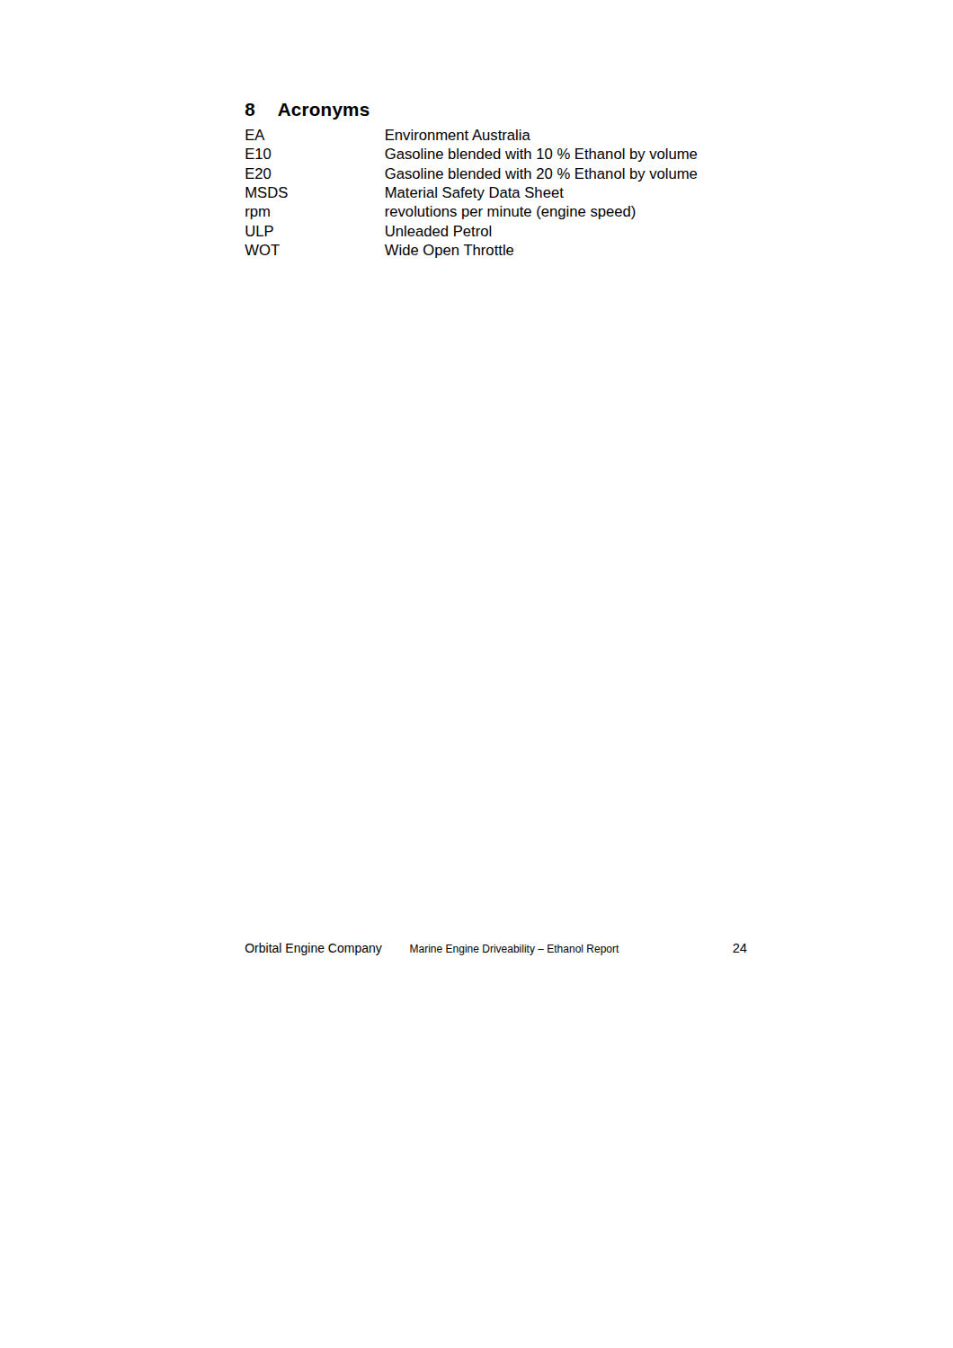8 Acronyms
| EA | Environment Australia |
| E10 | Gasoline blended with 10 % Ethanol by volume |
| E20 | Gasoline blended with 20 % Ethanol by volume |
| MSDS | Material Safety Data Sheet |
| rpm | revolutions per minute (engine speed) |
| ULP | Unleaded Petrol |
| WOT | Wide Open Throttle |
24 Orbital Engine Company Marine Engine Driveability – Ethanol Report